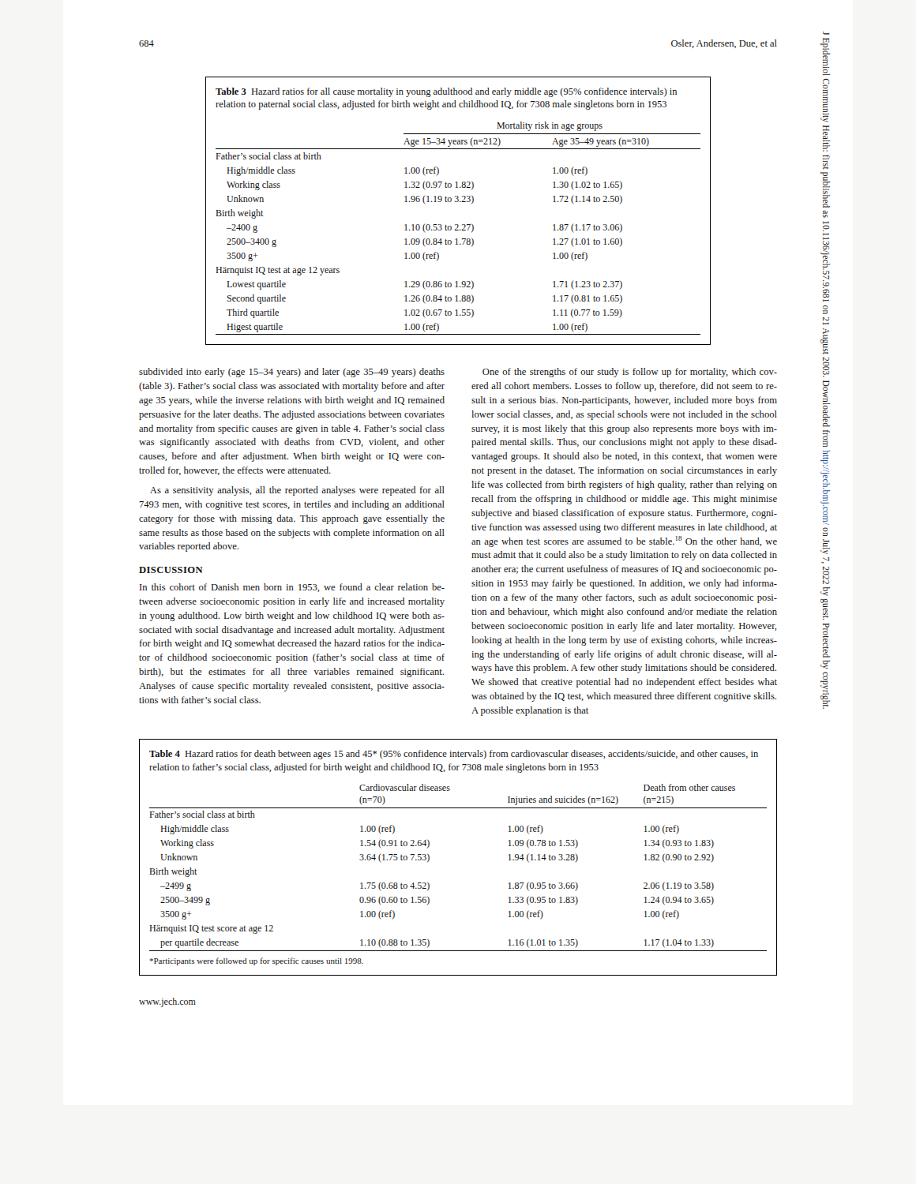J Epidemiol Community Health: first published as 10.1136/jech.57.9.681 on 21 August 2003. Downloaded from http://jech.bmj.com/ on July 7, 2022 by guest. Protected by copyright.
684
Osler, Andersen, Due, et al
Table 3 Hazard ratios for all cause mortality in young adulthood and early middle age (95% confidence intervals) in relation to paternal social class, adjusted for birth weight and childhood IQ, for 7308 male singletons born in 1953
| | Mortality risk in age groups |
| --- | --- |
| | Age 15–34 years (n=212) | Age 35–49 years (n=310) |
| Father’s social class at birth | | |
| High/middle class | 1.00 (ref) | 1.00 (ref) |
| Working class | 1.32 (0.97 to 1.82) | 1.30 (1.02 to 1.65) |
| Unknown | 1.96 (1.19 to 3.23) | 1.72 (1.14 to 2.50) |
| Birth weight | | |
| –2400 g | 1.10 (0.53 to 2.27) | 1.87 (1.17 to 3.06) |
| 2500–3400 g | 1.09 (0.84 to 1.78) | 1.27 (1.01 to 1.60) |
| 3500 g+ | 1.00 (ref) | 1.00 (ref) |
| Härnquist IQ test at age 12 years | | |
| Lowest quartile | 1.29 (0.86 to 1.92) | 1.71 (1.23 to 2.37) |
| Second quartile | 1.26 (0.84 to 1.88) | 1.17 (0.81 to 1.65) |
| Third quartile | 1.02 (0.67 to 1.55) | 1.11 (0.77 to 1.59) |
| Higest quartile | 1.00 (ref) | 1.00 (ref) |
subdivided into early (age 15–34 years) and later (age 35–49 years) deaths (table 3). Father’s social class was associated with mortality before and after age 35 years, while the inverse relations with birth weight and IQ remained persuasive for the later deaths. The adjusted associations between covariates and mortality from specific causes are given in table 4. Father’s social class was significantly associated with deaths from CVD, violent, and other causes, before and after adjustment. When birth weight or IQ were controlled for, however, the effects were attenuated.
As a sensitivity analysis, all the reported analyses were repeated for all 7493 men, with cognitive test scores, in tertiles and including an additional category for those with missing data. This approach gave essentially the same results as those based on the subjects with complete information on all variables reported above.
DISCUSSION
In this cohort of Danish men born in 1953, we found a clear relation between adverse socioeconomic position in early life and increased mortality in young adulthood. Low birth weight and low childhood IQ were both associated with social disadvantage and increased adult mortality. Adjustment for birth weight and IQ somewhat decreased the hazard ratios for the indicator of childhood socioeconomic position (father’s social class at time of birth), but the estimates for all three variables remained significant. Analyses of cause specific mortality revealed consistent, positive associations with father’s social class.
One of the strengths of our study is follow up for mortality, which covered all cohort members. Losses to follow up, therefore, did not seem to result in a serious bias. Non-participants, however, included more boys from lower social classes, and, as special schools were not included in the school survey, it is most likely that this group also represents more boys with impaired mental skills. Thus, our conclusions might not apply to these disadvantaged groups. It should also be noted, in this context, that women were not present in the dataset. The information on social circumstances in early life was collected from birth registers of high quality, rather than relying on recall from the offspring in childhood or middle age. This might minimise subjective and biased classification of exposure status. Furthermore, cognitive function was assessed using two different measures in late childhood, at an age when test scores are assumed to be stable.18 On the other hand, we must admit that it could also be a study limitation to rely on data collected in another era; the current usefulness of measures of IQ and socioeconomic position in 1953 may fairly be questioned. In addition, we only had information on a few of the many other factors, such as adult socioeconomic position and behaviour, which might also confound and/or mediate the relation between socioeconomic position in early life and later mortality. However, looking at health in the long term by use of existing cohorts, while increasing the understanding of early life origins of adult chronic disease, will always have this problem. A few other study limitations should be considered. We showed that creative potential had no independent effect besides what was obtained by the IQ test, which measured three different cognitive skills. A possible explanation is that
Table 4 Hazard ratios for death between ages 15 and 45* (95% confidence intervals) from cardiovascular diseases, accidents/suicide, and other causes, in relation to father’s social class, adjusted for birth weight and childhood IQ, for 7308 male singletons born in 1953
| | Cardiovascular diseases (n=70) | Injuries and suicides (n=162) | Death from other causes (n=215) |
| --- | --- | --- | --- |
| Father’s social class at birth | | | |
| High/middle class | 1.00 (ref) | 1.00 (ref) | 1.00 (ref) |
| Working class | 1.54 (0.91 to 2.64) | 1.09 (0.78 to 1.53) | 1.34 (0.93 to 1.83) |
| Unknown | 3.64 (1.75 to 7.53) | 1.94 (1.14 to 3.28) | 1.82 (0.90 to 2.92) |
| Birth weight | | | |
| –2499 g | 1.75 (0.68 to 4.52) | 1.87 (0.95 to 3.66) | 2.06 (1.19 to 3.58) |
| 2500–3499 g | 0.96 (0.60 to 1.56) | 1.33 (0.95 to 1.83) | 1.24 (0.94 to 3.65) |
| 3500 g+ | 1.00 (ref) | 1.00 (ref) | 1.00 (ref) |
| Härnquist IQ test score at age 12 | | | |
| per quartile decrease | 1.10 (0.88 to 1.35) | 1.16 (1.01 to 1.35) | 1.17 (1.04 to 1.33) |
*Participants were followed up for specific causes until 1998.
www.jech.com